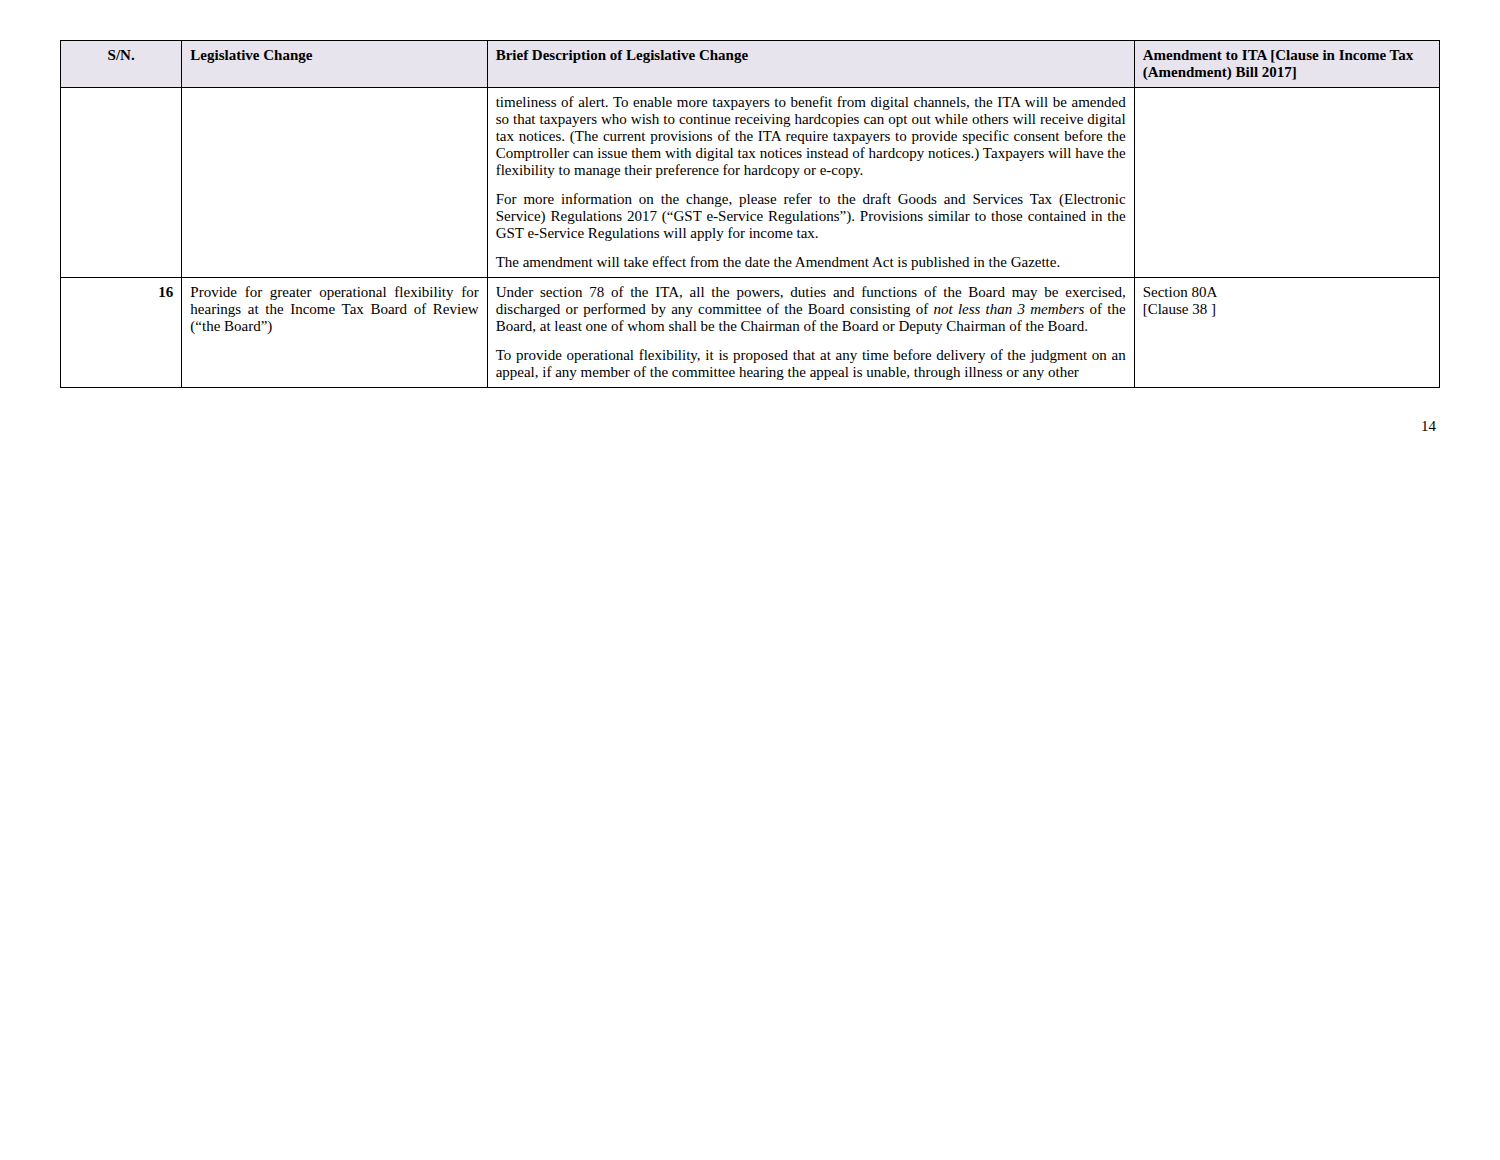| S/N. | Legislative Change | Brief Description of Legislative Change | Amendment to ITA [Clause in Income Tax (Amendment) Bill 2017] |
| --- | --- | --- | --- |
| | | timeliness of alert. To enable more taxpayers to benefit from digital channels, the ITA will be amended so that taxpayers who wish to continue receiving hardcopies can opt out while others will receive digital tax notices. (The current provisions of the ITA require taxpayers to provide specific consent before the Comptroller can issue them with digital tax notices instead of hardcopy notices.) Taxpayers will have the flexibility to manage their preference for hardcopy or e-copy. For more information on the change, please refer to the draft Goods and Services Tax (Electronic Service) Regulations 2017 (“GST e-Service Regulations”). Provisions similar to those contained in the GST e-Service Regulations will apply for income tax. The amendment will take effect from the date the Amendment Act is published in the Gazette. | |
| 16 | Provide for greater operational flexibility for hearings at the Income Tax Board of Review (“the Board”) | Under section 78 of the ITA, all the powers, duties and functions of the Board may be exercised, discharged or performed by any committee of the Board consisting of not less than 3 members of the Board, at least one of whom shall be the Chairman of the Board or Deputy Chairman of the Board. To provide operational flexibility, it is proposed that at any time before delivery of the judgment on an appeal, if any member of the committee hearing the appeal is unable, through illness or any other | Section 80A [Clause 38 ] |
14